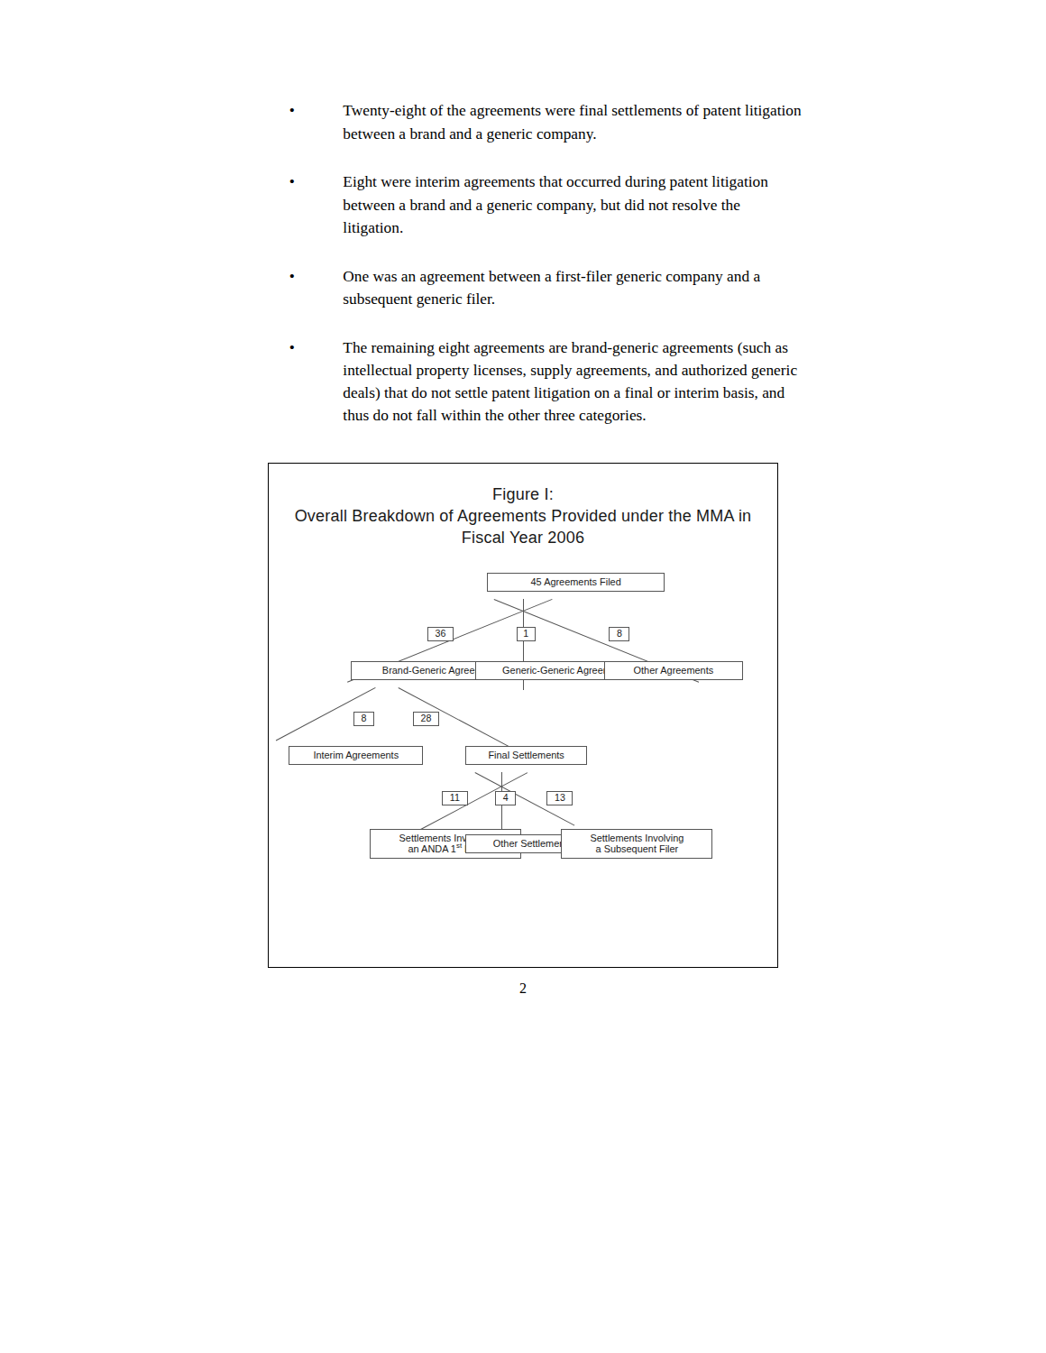Twenty-eight of the agreements were final settlements of patent litigation between a brand and a generic company.
Eight were interim agreements that occurred during patent litigation between a brand and a generic company, but did not resolve the litigation.
One was an agreement between a first-filer generic company and a subsequent generic filer.
The remaining eight agreements are brand-generic agreements (such as intellectual property licenses, supply agreements, and authorized generic deals) that do not settle patent litigation on a final or interim basis, and thus do not fall within the other three categories.
Figure I:
Overall Breakdown of Agreements Provided under the MMA in Fiscal Year 2006
45 Agreements Filed
36
1
8
Brand-Generic Agreements
Generic-Generic Agreements
Other Agreements
8
28
Interim Agreements
Final Settlements
11
4
13
Settlements Involving
an ANDA 1st Filer
Other Settlements
Settlements Involving
a Subsequent Filer
2